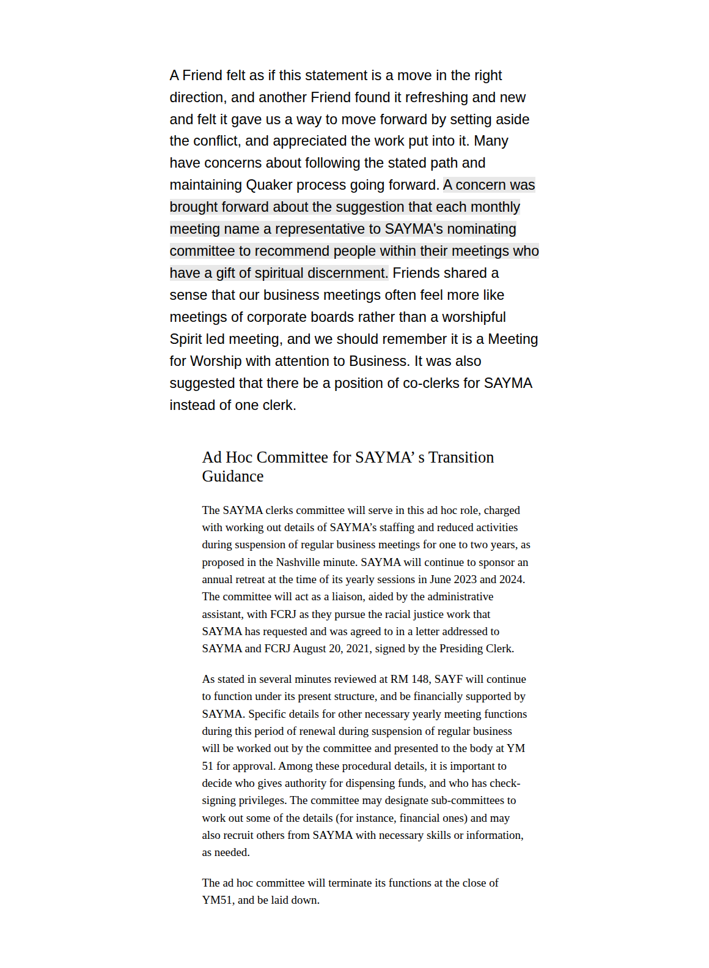A Friend felt as if this statement is a move in the right direction, and another Friend found it refreshing and new and felt it gave us a way to move forward by setting aside the conflict, and appreciated the work put into it. Many have concerns about following the stated path and maintaining Quaker process going forward. A concern was brought forward about the suggestion that each monthly meeting name a representative to SAYMA's nominating committee to recommend people within their meetings who have a gift of spiritual discernment. Friends shared a sense that our business meetings often feel more like meetings of corporate boards rather than a worshipful Spirit led meeting, and we should remember it is a Meeting for Worship with attention to Business. It was also suggested that there be a position of co-clerks for SAYMA instead of one clerk.
Ad Hoc Committee for SAYMA’ s Transition Guidance
The SAYMA clerks committee will serve in this ad hoc role, charged with working out details of SAYMA’s staffing and reduced activities during suspension of regular business meetings for one to two years, as proposed in the Nashville minute. SAYMA will continue to sponsor an annual retreat at the time of its yearly sessions in June 2023 and 2024. The committee will act as a liaison, aided by the administrative assistant, with FCRJ as they pursue the racial justice work that SAYMA has requested and was agreed to in a letter addressed to SAYMA and FCRJ August 20, 2021, signed by the Presiding Clerk.
As stated in several minutes reviewed at RM 148, SAYF will continue to function under its present structure, and be financially supported by SAYMA. Specific details for other necessary yearly meeting functions during this period of renewal during suspension of regular business will be worked out by the committee and presented to the body at YM 51 for approval. Among these procedural details, it is important to decide who gives authority for dispensing funds, and who has check-signing privileges. The committee may designate sub-committees to work out some of the details (for instance, financial ones) and may also recruit others from SAYMA with necessary skills or information, as needed.
The ad hoc committee will terminate its functions at the close of YM51, and be laid down.